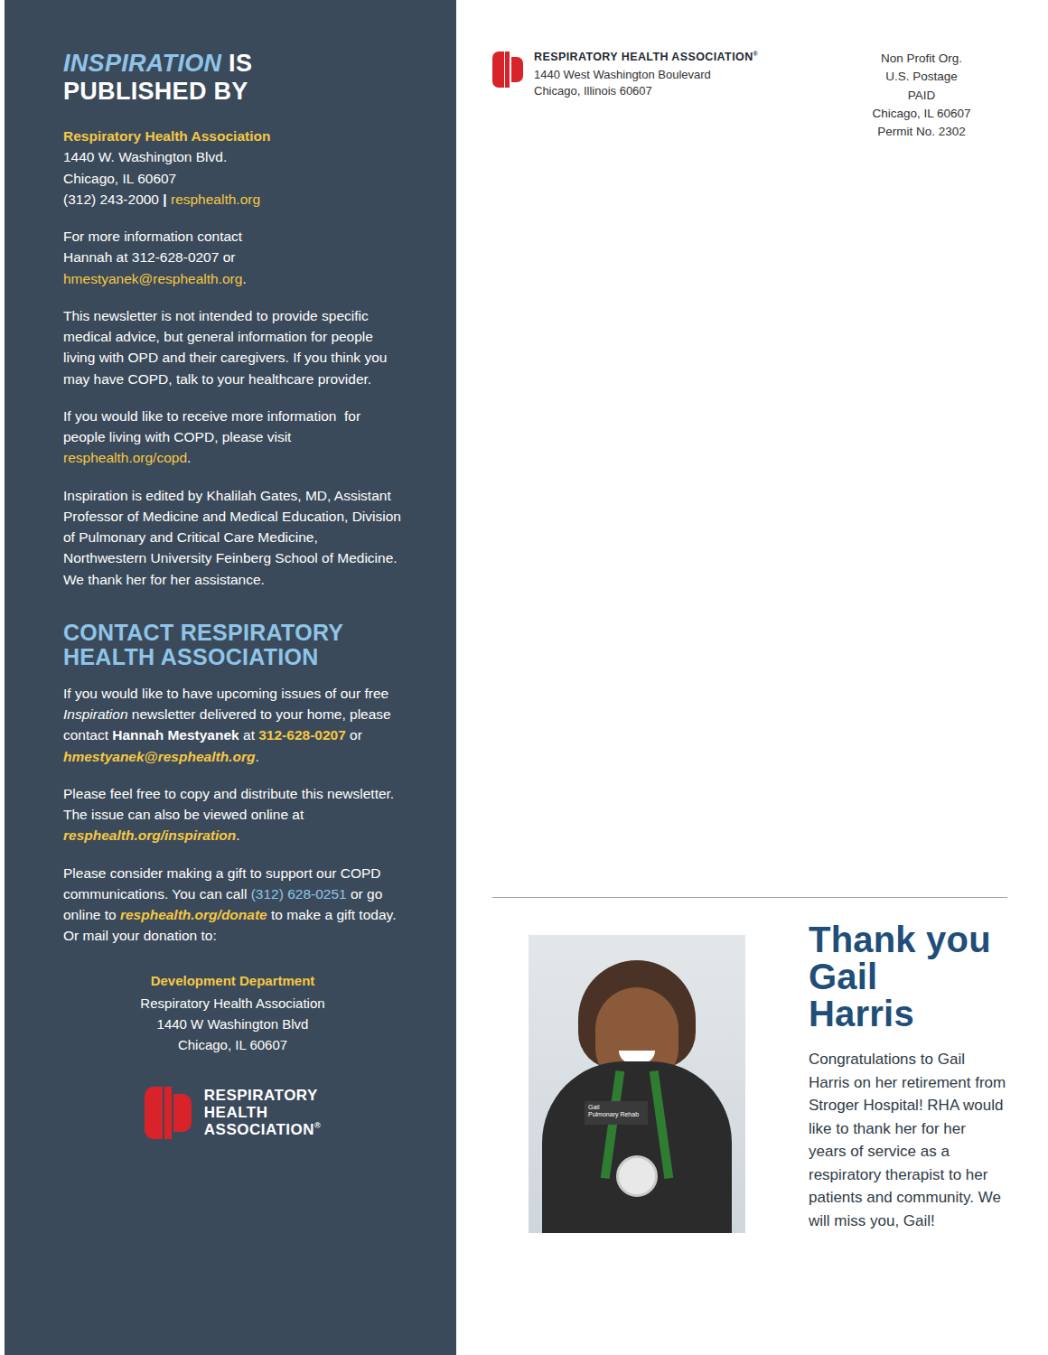Inspiration is published by
Respiratory Health Association
1440 W. Washington Blvd.
Chicago, IL 60607
(312) 243-2000 | resphealth.org
For more information contact
Hannah at 312-628-0207 or
hmestyanek@resphealth.org.
This newsletter is not intended to provide specific medical advice, but general information for people living with OPD and their caregivers. If you think you may have COPD, talk to your healthcare provider.
If you would like to receive more information for people living with COPD, please visit resphealth.org/copd.
Inspiration is edited by Khalilah Gates, MD, Assistant Professor of Medicine and Medical Education, Division of Pulmonary and Critical Care Medicine, Northwestern University Feinberg School of Medicine. We thank her for her assistance.
Contact Respiratory
Health Association
If you would like to have upcoming issues of our free Inspiration newsletter delivered to your home, please contact Hannah Mestyanek at 312-628-0207 or hmestyanek@resphealth.org.
Please feel free to copy and distribute this newsletter. The issue can also be viewed online at resphealth.org/inspiration.
Please consider making a gift to support our COPD communications. You can call (312) 628-0251 or go online to resphealth.org/donate to make a gift today. Or mail your donation to:
Development Department Respiratory Health Association
1440 W Washington Blvd
Chicago, IL 60607
Respiratory
Health
Association®
Respiratory Health Association® 1440 West Washington Boulevard
Chicago, Illinois 60607
Non Profit Org.
U.S. Postage
PAID
Chicago, IL 60607
Permit No. 2302
Gail
Pulmonary Rehab
Thank you Gail
Harris
Congratulations to Gail Harris on her retirement from Stroger Hospital! RHA would like to thank her for her years of service as a respiratory therapist to her patients and community. We will miss you, Gail!